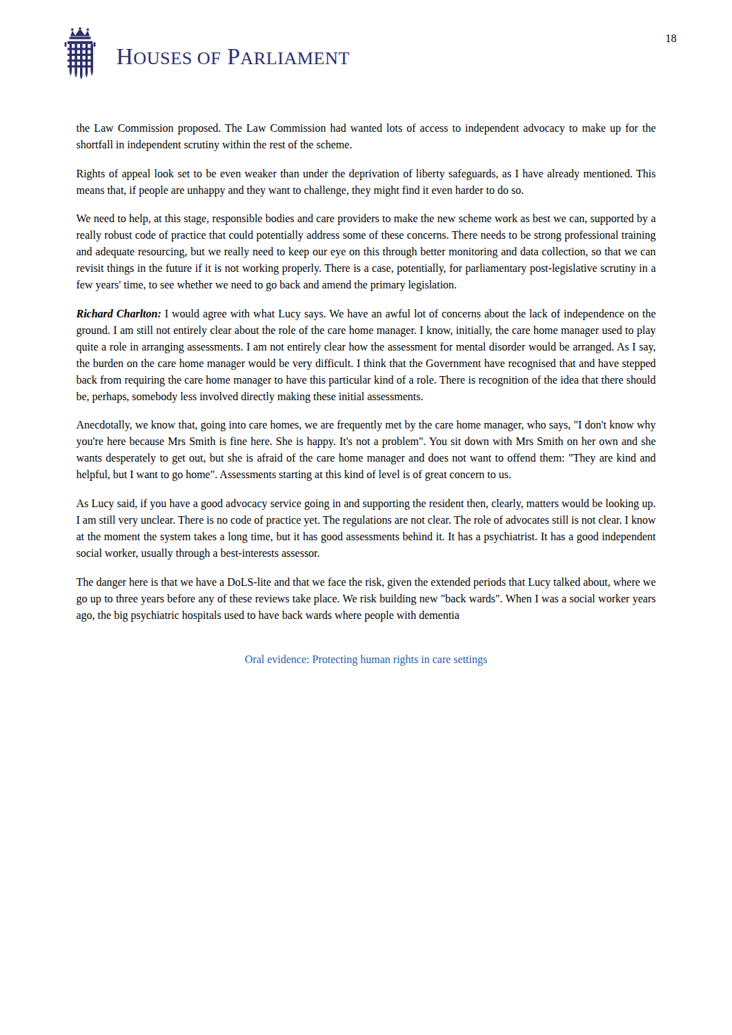HOUSES OF PARLIAMENT
18
the Law Commission proposed. The Law Commission had wanted lots of access to independent advocacy to make up for the shortfall in independent scrutiny within the rest of the scheme.
Rights of appeal look set to be even weaker than under the deprivation of liberty safeguards, as I have already mentioned. This means that, if people are unhappy and they want to challenge, they might find it even harder to do so.
We need to help, at this stage, responsible bodies and care providers to make the new scheme work as best we can, supported by a really robust code of practice that could potentially address some of these concerns. There needs to be strong professional training and adequate resourcing, but we really need to keep our eye on this through better monitoring and data collection, so that we can revisit things in the future if it is not working properly. There is a case, potentially, for parliamentary post-legislative scrutiny in a few years' time, to see whether we need to go back and amend the primary legislation.
Richard Charlton: I would agree with what Lucy says. We have an awful lot of concerns about the lack of independence on the ground. I am still not entirely clear about the role of the care home manager. I know, initially, the care home manager used to play quite a role in arranging assessments. I am not entirely clear how the assessment for mental disorder would be arranged. As I say, the burden on the care home manager would be very difficult. I think that the Government have recognised that and have stepped back from requiring the care home manager to have this particular kind of a role. There is recognition of the idea that there should be, perhaps, somebody less involved directly making these initial assessments.
Anecdotally, we know that, going into care homes, we are frequently met by the care home manager, who says, "I don't know why you're here because Mrs Smith is fine here. She is happy. It's not a problem". You sit down with Mrs Smith on her own and she wants desperately to get out, but she is afraid of the care home manager and does not want to offend them: "They are kind and helpful, but I want to go home". Assessments starting at this kind of level is of great concern to us.
As Lucy said, if you have a good advocacy service going in and supporting the resident then, clearly, matters would be looking up. I am still very unclear. There is no code of practice yet. The regulations are not clear. The role of advocates still is not clear. I know at the moment the system takes a long time, but it has good assessments behind it. It has a psychiatrist. It has a good independent social worker, usually through a best-interests assessor.
The danger here is that we have a DoLS-lite and that we face the risk, given the extended periods that Lucy talked about, where we go up to three years before any of these reviews take place. We risk building new "back wards". When I was a social worker years ago, the big psychiatric hospitals used to have back wards where people with dementia
Oral evidence: Protecting human rights in care settings